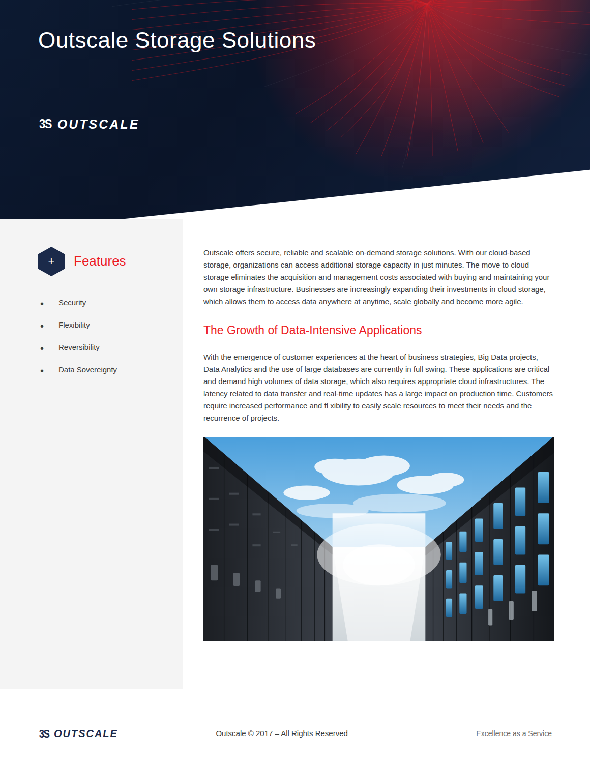Outscale Storage Solutions
3S OUTSCALE
+
Features
Security
Flexibility
Reversibility
Data Sovereignty
Outscale offers secure, reliable and scalable on-demand storage solutions. With our cloud-based storage, organizations can access additional storage capacity in just minutes. The move to cloud storage eliminates the acquisition and management costs associated with buying and maintaining your own storage infrastructure. Businesses are increasingly expanding their investments in cloud storage, which allows them to access data anywhere at anytime, scale globally and become more agile.
The Growth of Data-Intensive Applications
With the emergence of customer experiences at the heart of business strategies, Big Data projects, Data Analytics and the use of large databases are currently in full swing. These applications are critical and demand high volumes of data storage, which also requires appropriate cloud infrastructures. The latency related to data transfer and real-time updates has a large impact on production time. Customers require increased performance and fl xibility to easily scale resources to meet their needs and the recurrence of projects.
3S OUTSCALE
Outscale © 2017 – All Rights Reserved
Excellence as a Service